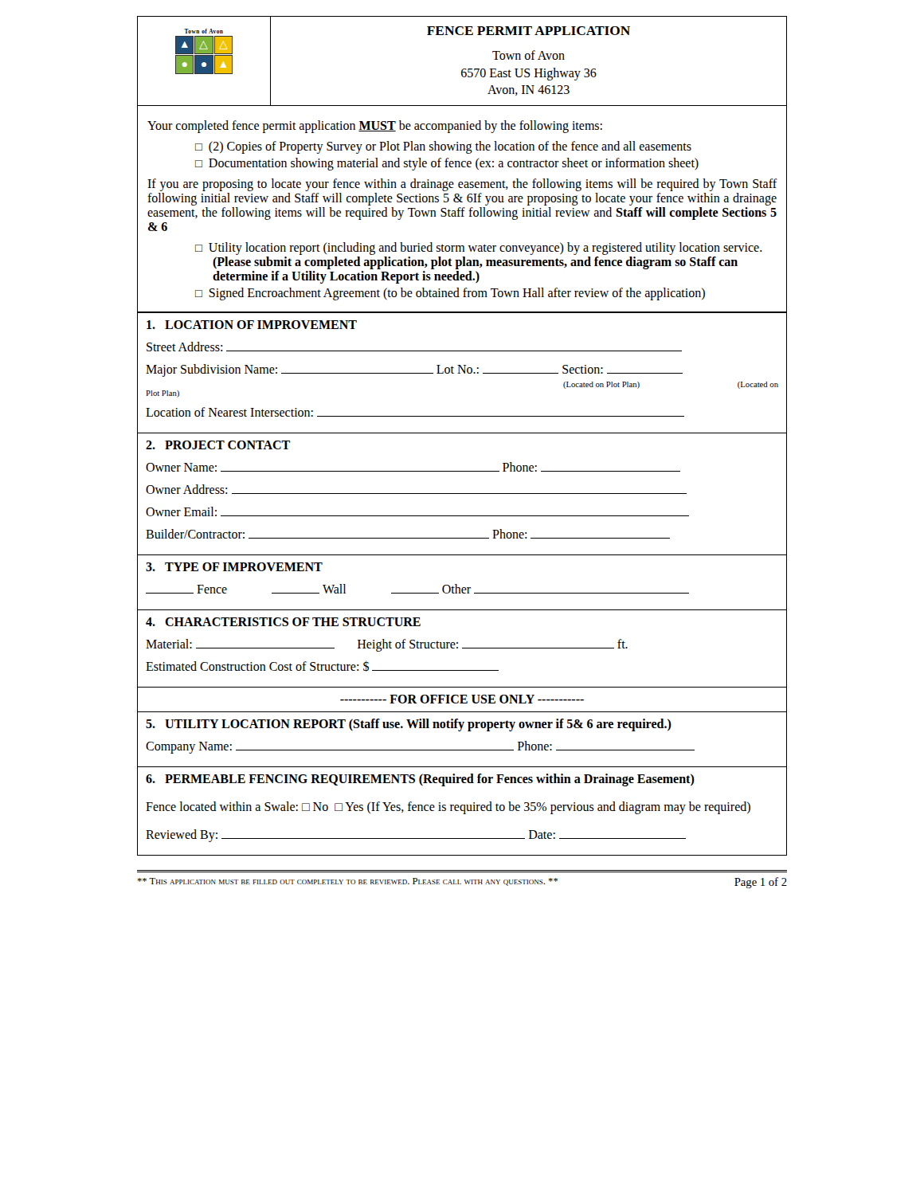| Town of Avon ▲ △ △ ● ● ▲ | FENCE PERMIT APPLICATION Town of Avon 6570 East US Highway 36 Avon, IN 46123 |
Your completed fence permit application MUST be accompanied by the following items:
(2) Copies of Property Survey or Plot Plan showing the location of the fence and all easements
Documentation showing material and style of fence (ex: a contractor sheet or information sheet)
If you are proposing to locate your fence within a drainage easement, the following items will be required by Town Staff following initial review and Staff will complete Sections 5 & 6If you are proposing to locate your fence within a drainage easement, the following items will be required by Town Staff following initial review and Staff will complete Sections 5 & 6
Utility location report (including and buried storm water conveyance) by a registered utility location service. (Please submit a completed application, plot plan, measurements, and fence diagram so Staff can determine if a Utility Location Report is needed.)
Signed Encroachment Agreement (to be obtained from Town Hall after review of the application)
| 1. LOCATION OF IMPROVEMENT Street Address: Major Subdivision Name: Lot No.: Section: (Located on Plot Plan) (Located on Plot Plan) Location of Nearest Intersection: |
| 2. PROJECT CONTACT Owner Name: Phone: Owner Address: Owner Email: Builder/Contractor: Phone: |
| 3. TYPE OF IMPROVEMENT Fence Wall Other |
| 4. CHARACTERISTICS OF THE STRUCTURE Material: Height of Structure: ft. Estimated Construction Cost of Structure: $ |
| ----------- FOR OFFICE USE ONLY ----------- |
| 5. UTILITY LOCATION REPORT (Staff use. Will notify property owner if 5& 6 are required.) Company Name: Phone: |
| 6. PERMEABLE FENCING REQUIREMENTS (Required for Fences within a Drainage Easement) Fence located within a Swale: □ No □ Yes (If Yes, fence is required to be 35% pervious and diagram may be required) Reviewed By: Date: |
** This application must be filled out completely to be reviewed. Please call with any questions. **
Page 1 of 2